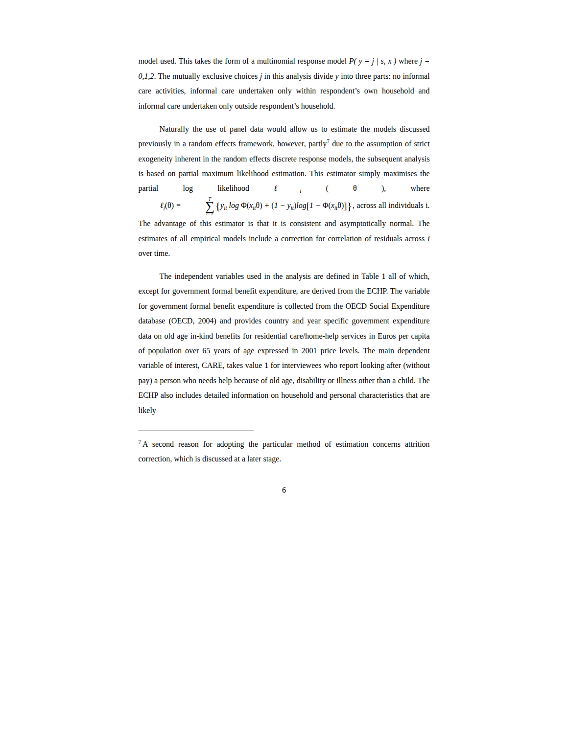model used. This takes the form of a multinomial response model P( y = j | s, x ) where j = 0,1,2. The mutually exclusive choices j in this analysis divide y into three parts: no informal care activities, informal care undertaken only within respondent’s own household and informal care undertaken only outside respondent’s household.
Naturally the use of panel data would allow us to estimate the models discussed previously in a random effects framework, however, partly7 due to the assumption of strict exogeneity inherent in the random effects discrete response models, the subsequent analysis is based on partial maximum likelihood estimation. This estimator simply maximises the partial log likelihood ℓi ( θ ), where ℓi(θ) = T∑t=1{yit log Φ(xit θ) + (1 − yit) log[1 − Φ(xit θ)]}, across all individuals i. The advantage of this estimator is that it is consistent and asymptotically normal. The estimates of all empirical models include a correction for correlation of residuals across i over time.
The independent variables used in the analysis are defined in Table 1 all of which, except for government formal benefit expenditure, are derived from the ECHP. The variable for government formal benefit expenditure is collected from the OECD Social Expenditure database (OECD, 2004) and provides country and year specific government expenditure data on old age in-kind benefits for residential care/home-help services in Euros per capita of population over 65 years of age expressed in 2001 price levels. The main dependent variable of interest, CARE, takes value 1 for interviewees who report looking after (without pay) a person who needs help because of old age, disability or illness other than a child. The ECHP also includes detailed information on household and personal characteristics that are likely
7 A second reason for adopting the particular method of estimation concerns attrition correction, which is discussed at a later stage.
6